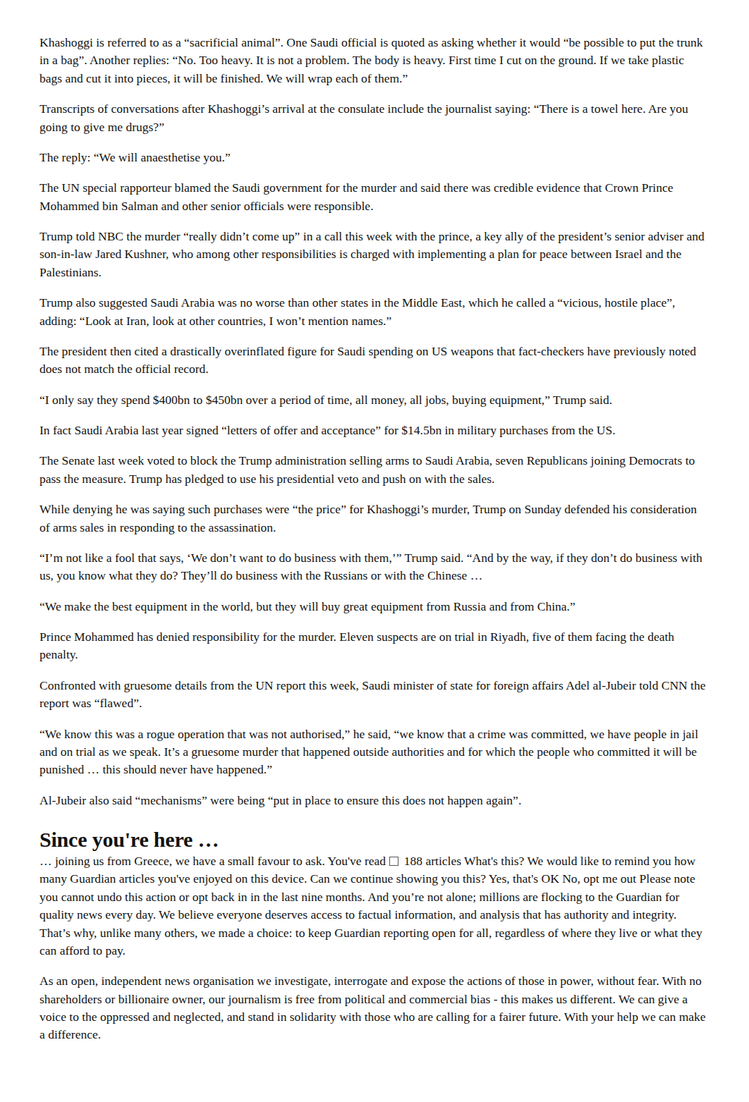Khashoggi is referred to as a “sacrificial animal”. One Saudi official is quoted as asking whether it would “be possible to put the trunk in a bag”. Another replies: “No. Too heavy. It is not a problem. The body is heavy. First time I cut on the ground. If we take plastic bags and cut it into pieces, it will be finished. We will wrap each of them.”
Transcripts of conversations after Khashoggi’s arrival at the consulate include the journalist saying: “There is a towel here. Are you going to give me drugs?”
The reply: “We will anaesthetise you.”
The UN special rapporteur blamed the Saudi government for the murder and said there was credible evidence that Crown Prince Mohammed bin Salman and other senior officials were responsible.
Trump told NBC the murder “really didn’t come up” in a call this week with the prince, a key ally of the president’s senior adviser and son-in-law Jared Kushner, who among other responsibilities is charged with implementing a plan for peace between Israel and the Palestinians.
Trump also suggested Saudi Arabia was no worse than other states in the Middle East, which he called a “vicious, hostile place”, adding: “Look at Iran, look at other countries, I won’t mention names.”
The president then cited a drastically overinflated figure for Saudi spending on US weapons that fact-checkers have previously noted does not match the official record.
“I only say they spend $400bn to $450bn over a period of time, all money, all jobs, buying equipment,” Trump said.
In fact Saudi Arabia last year signed “letters of offer and acceptance” for $14.5bn in military purchases from the US.
The Senate last week voted to block the Trump administration selling arms to Saudi Arabia, seven Republicans joining Democrats to pass the measure. Trump has pledged to use his presidential veto and push on with the sales.
While denying he was saying such purchases were “the price” for Khashoggi’s murder, Trump on Sunday defended his consideration of arms sales in responding to the assassination.
“I’m not like a fool that says, ‘We don’t want to do business with them,’” Trump said. “And by the way, if they don’t do business with us, you know what they do? They’ll do business with the Russians or with the Chinese …
“We make the best equipment in the world, but they will buy great equipment from Russia and from China.”
Prince Mohammed has denied responsibility for the murder. Eleven suspects are on trial in Riyadh, five of them facing the death penalty.
Confronted with gruesome details from the UN report this week, Saudi minister of state for foreign affairs Adel al-Jubeir told CNN the report was “flawed”.
“We know this was a rogue operation that was not authorised,” he said, “we know that a crime was committed, we have people in jail and on trial as we speak. It’s a gruesome murder that happened outside authorities and for which the people who committed it will be punished … this should never have happened.”
Al-Jubeir also said “mechanisms” were being “put in place to ensure this does not happen again”.
Since you're here …
… joining us from Greece, we have a small favour to ask. You've read 188 articles What's this? We would like to remind you how many Guardian articles you've enjoyed on this device. Can we continue showing you this? Yes, that's OK No, opt me out Please note you cannot undo this action or opt back in in the last nine months. And you’re not alone; millions are flocking to the Guardian for quality news every day. We believe everyone deserves access to factual information, and analysis that has authority and integrity. That’s why, unlike many others, we made a choice: to keep Guardian reporting open for all, regardless of where they live or what they can afford to pay.
As an open, independent news organisation we investigate, interrogate and expose the actions of those in power, without fear. With no shareholders or billionaire owner, our journalism is free from political and commercial bias - this makes us different. We can give a voice to the oppressed and neglected, and stand in solidarity with those who are calling for a fairer future. With your help we can make a difference.